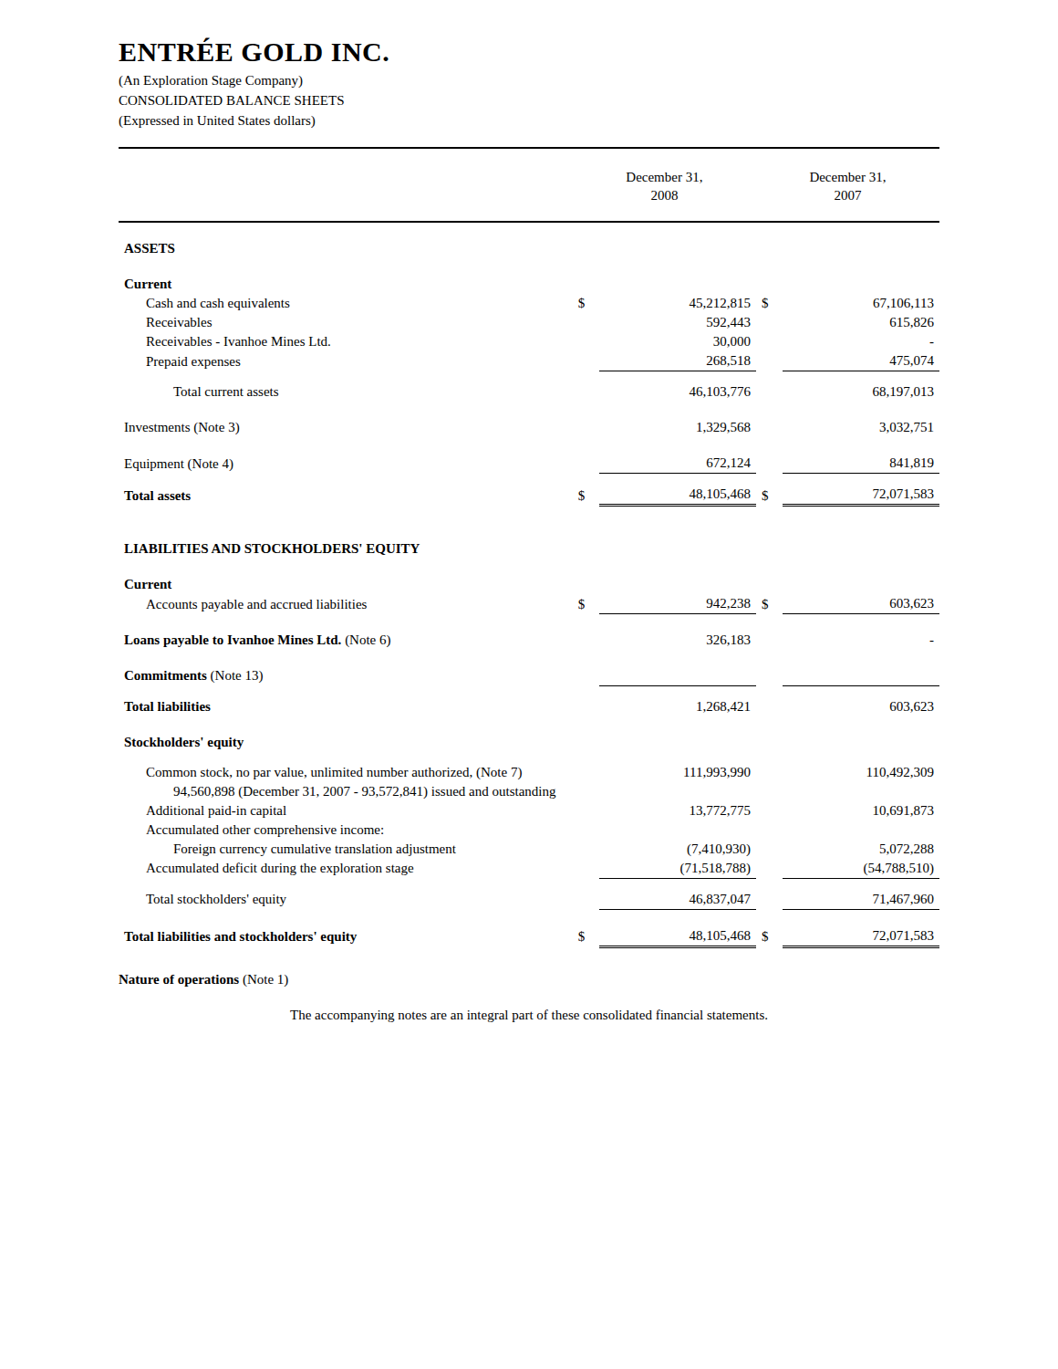ENTRÉE GOLD INC.
(An Exploration Stage Company)
CONSOLIDATED BALANCE SHEETS
(Expressed in United States dollars)
| | December 31, 2008 | December 31, 2007 |
| --- | --- | --- |
| ASSETS | | | | |
| Current | | | | |
| Cash and cash equivalents | $ | 45,212,815 | $ | 67,106,113 |
| Receivables | | 592,443 | | 615,826 |
| Receivables - Ivanhoe Mines Ltd. | | 30,000 | | - |
| Prepaid expenses | | 268,518 | | 475,074 |
| Total current assets | | 46,103,776 | | 68,197,013 |
| Investments (Note 3) | | 1,329,568 | | 3,032,751 |
| Equipment (Note 4) | | 672,124 | | 841,819 |
| Total assets | $ | 48,105,468 | $ | 72,071,583 |
| LIABILITIES AND STOCKHOLDERS' EQUITY | | | | |
| Current | | | | |
| Accounts payable and accrued liabilities | $ | 942,238 | $ | 603,623 |
| Loans payable to Ivanhoe Mines Ltd. (Note 6) | | 326,183 | | - |
| Commitments (Note 13) | | | | |
| Total liabilities | | 1,268,421 | | 603,623 |
| Stockholders' equity | | | | |
| Common stock, no par value, unlimited number authorized, (Note 7) | | 111,993,990 | | 110,492,309 |
| 94,560,898 (December 31, 2007 - 93,572,841) issued and outstanding | | | | |
| Additional paid-in capital | | 13,772,775 | | 10,691,873 |
| Accumulated other comprehensive income: | | | | |
| Foreign currency cumulative translation adjustment | | (7,410,930) | | 5,072,288 |
| Accumulated deficit during the exploration stage | | (71,518,788) | | (54,788,510) |
| Total stockholders' equity | | 46,837,047 | | 71,467,960 |
| Total liabilities and stockholders' equity | $ | 48,105,468 | $ | 72,071,583 |
Nature of operations (Note 1)
The accompanying notes are an integral part of these consolidated financial statements.